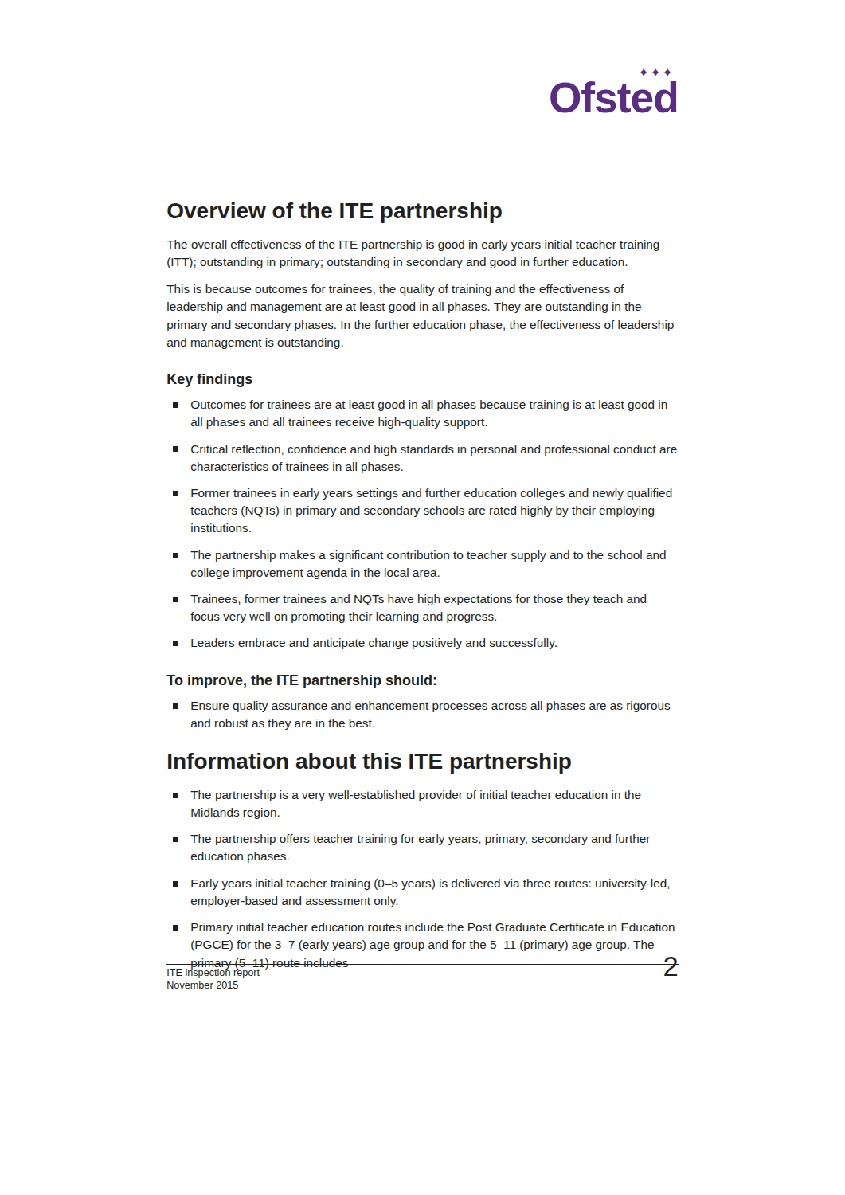✦✦✦ Ofsted
Overview of the ITE partnership
The overall effectiveness of the ITE partnership is good in early years initial teacher training (ITT); outstanding in primary; outstanding in secondary and good in further education.
This is because outcomes for trainees, the quality of training and the effectiveness of leadership and management are at least good in all phases. They are outstanding in the primary and secondary phases. In the further education phase, the effectiveness of leadership and management is outstanding.
Key findings
Outcomes for trainees are at least good in all phases because training is at least good in all phases and all trainees receive high-quality support.
Critical reflection, confidence and high standards in personal and professional conduct are characteristics of trainees in all phases.
Former trainees in early years settings and further education colleges and newly qualified teachers (NQTs) in primary and secondary schools are rated highly by their employing institutions.
The partnership makes a significant contribution to teacher supply and to the school and college improvement agenda in the local area.
Trainees, former trainees and NQTs have high expectations for those they teach and focus very well on promoting their learning and progress.
Leaders embrace and anticipate change positively and successfully.
To improve, the ITE partnership should:
Ensure quality assurance and enhancement processes across all phases are as rigorous and robust as they are in the best.
Information about this ITE partnership
The partnership is a very well-established provider of initial teacher education in the Midlands region.
The partnership offers teacher training for early years, primary, secondary and further education phases.
Early years initial teacher training (0–5 years) is delivered via three routes: university-led, employer-based and assessment only.
Primary initial teacher education routes include the Post Graduate Certificate in Education (PGCE) for the 3–7 (early years) age group and for the 5–11 (primary) age group. The primary (5–11) route includes
ITE inspection report
November 2015
2